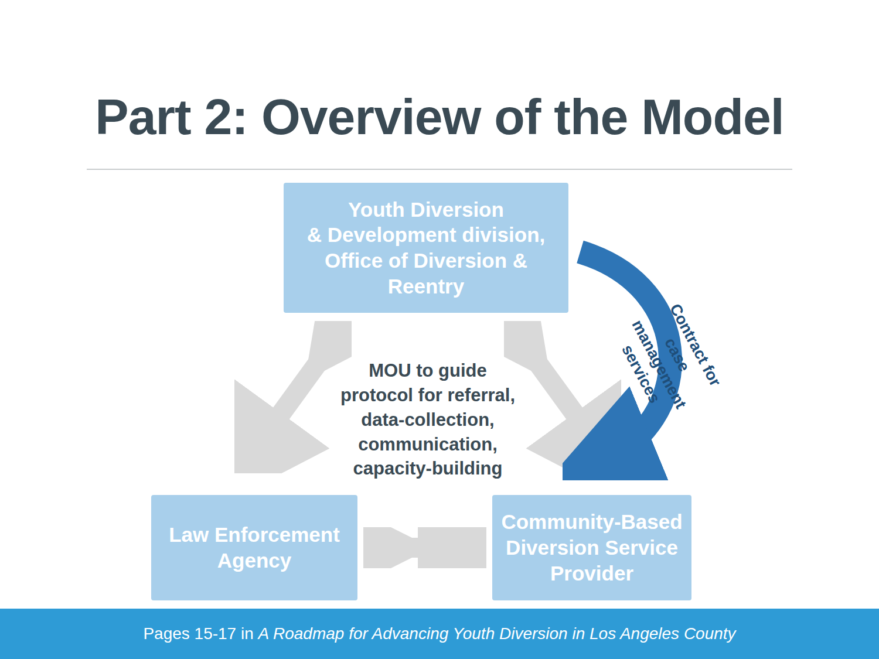Part 2: Overview of the Model
Youth Diversion
& Development division,
Office of Diversion & Reentry
Law Enforcement
Agency
Community-Based
Diversion Service
Provider
MOU to guide
protocol for referral,
data-collection,
communication,
capacity-building
Contract for case
management
services
Pages 15-17 in A Roadmap for Advancing Youth Diversion in Los Angeles County